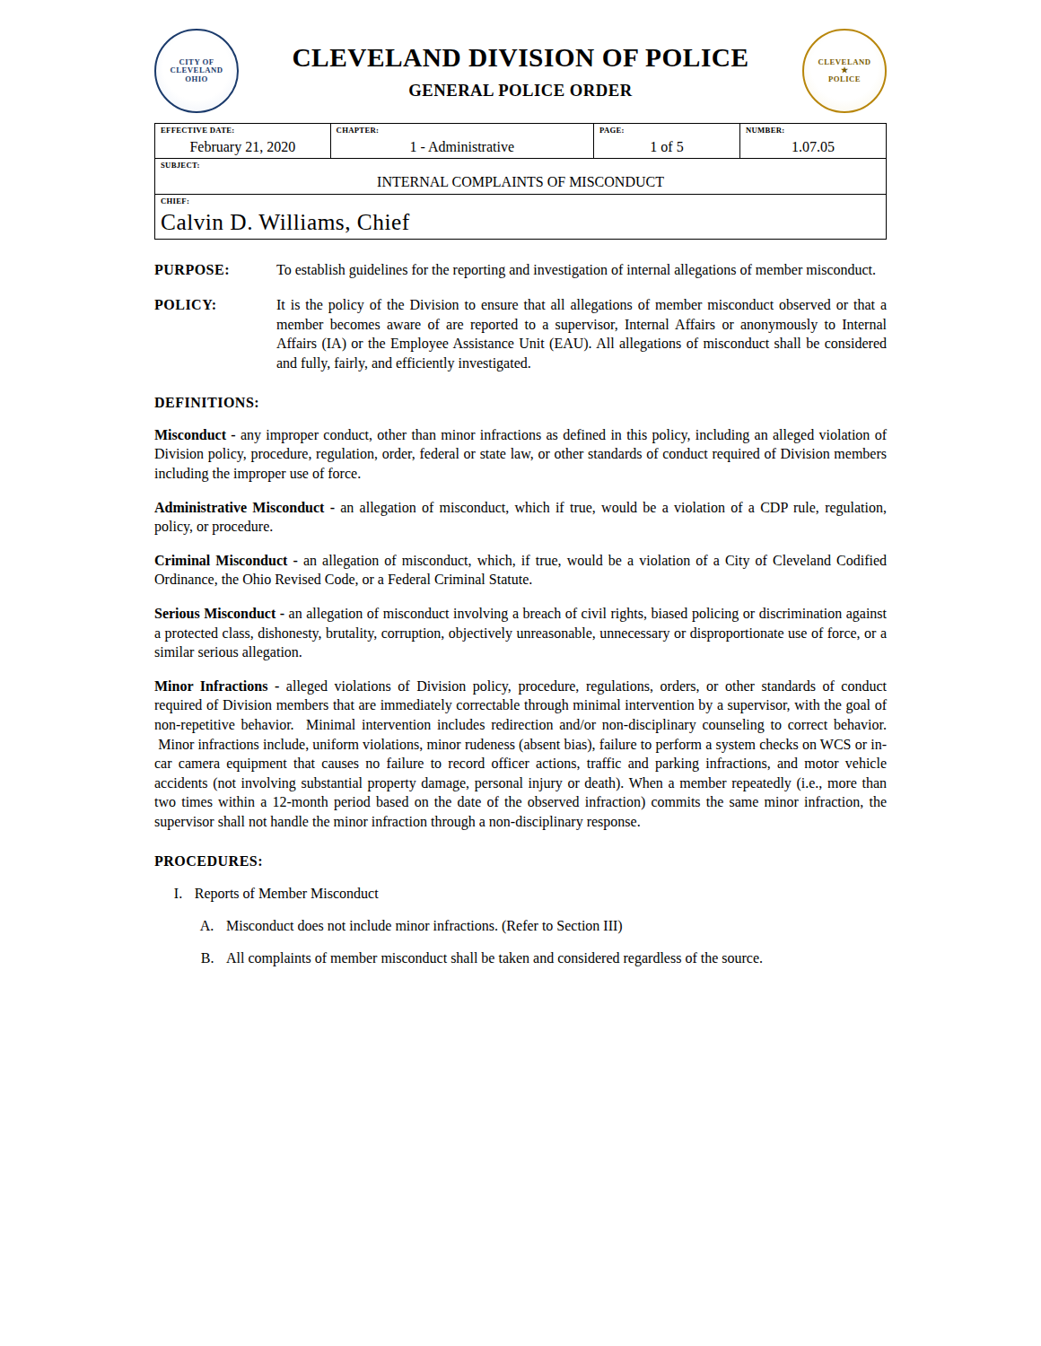CITY OF
CLEVELAND
OHIO
CLEVELAND DIVISION OF POLICE
GENERAL POLICE ORDER
CLEVELAND
★
POLICE
| Effective Date: February 21, 2020 | Chapter: 1 - Administrative | Page: 1 of 5 | Number: 1.07.05 |
| Subject: INTERNAL COMPLAINTS OF MISCONDUCT |
| Chief: Calvin D. Williams, Chief |
PURPOSE:
To establish guidelines for the reporting and investigation of internal allegations of member misconduct.
POLICY:
It is the policy of the Division to ensure that all allegations of member misconduct observed or that a member becomes aware of are reported to a supervisor, Internal Affairs or anonymously to Internal Affairs (IA) or the Employee Assistance Unit (EAU). All allegations of misconduct shall be considered and fully, fairly, and efficiently investigated.
DEFINITIONS:
Misconduct - any improper conduct, other than minor infractions as defined in this policy, including an alleged violation of Division policy, procedure, regulation, order, federal or state law, or other standards of conduct required of Division members including the improper use of force.
Administrative Misconduct - an allegation of misconduct, which if true, would be a violation of a CDP rule, regulation, policy, or procedure.
Criminal Misconduct - an allegation of misconduct, which, if true, would be a violation of a City of Cleveland Codified Ordinance, the Ohio Revised Code, or a Federal Criminal Statute.
Serious Misconduct - an allegation of misconduct involving a breach of civil rights, biased policing or discrimination against a protected class, dishonesty, brutality, corruption, objectively unreasonable, unnecessary or disproportionate use of force, or a similar serious allegation.
Minor Infractions - alleged violations of Division policy, procedure, regulations, orders, or other standards of conduct required of Division members that are immediately correctable through minimal intervention by a supervisor, with the goal of non-repetitive behavior. Minimal intervention includes redirection and/or non-disciplinary counseling to correct behavior. Minor infractions include, uniform violations, minor rudeness (absent bias), failure to perform a system checks on WCS or in-car camera equipment that causes no failure to record officer actions, traffic and parking infractions, and motor vehicle accidents (not involving substantial property damage, personal injury or death). When a member repeatedly (i.e., more than two times within a 12-month period based on the date of the observed infraction) commits the same minor infraction, the supervisor shall not handle the minor infraction through a non-disciplinary response.
PROCEDURES:
Reports of Member Misconduct
Misconduct does not include minor infractions. (Refer to Section III)
All complaints of member misconduct shall be taken and considered regardless of the source.